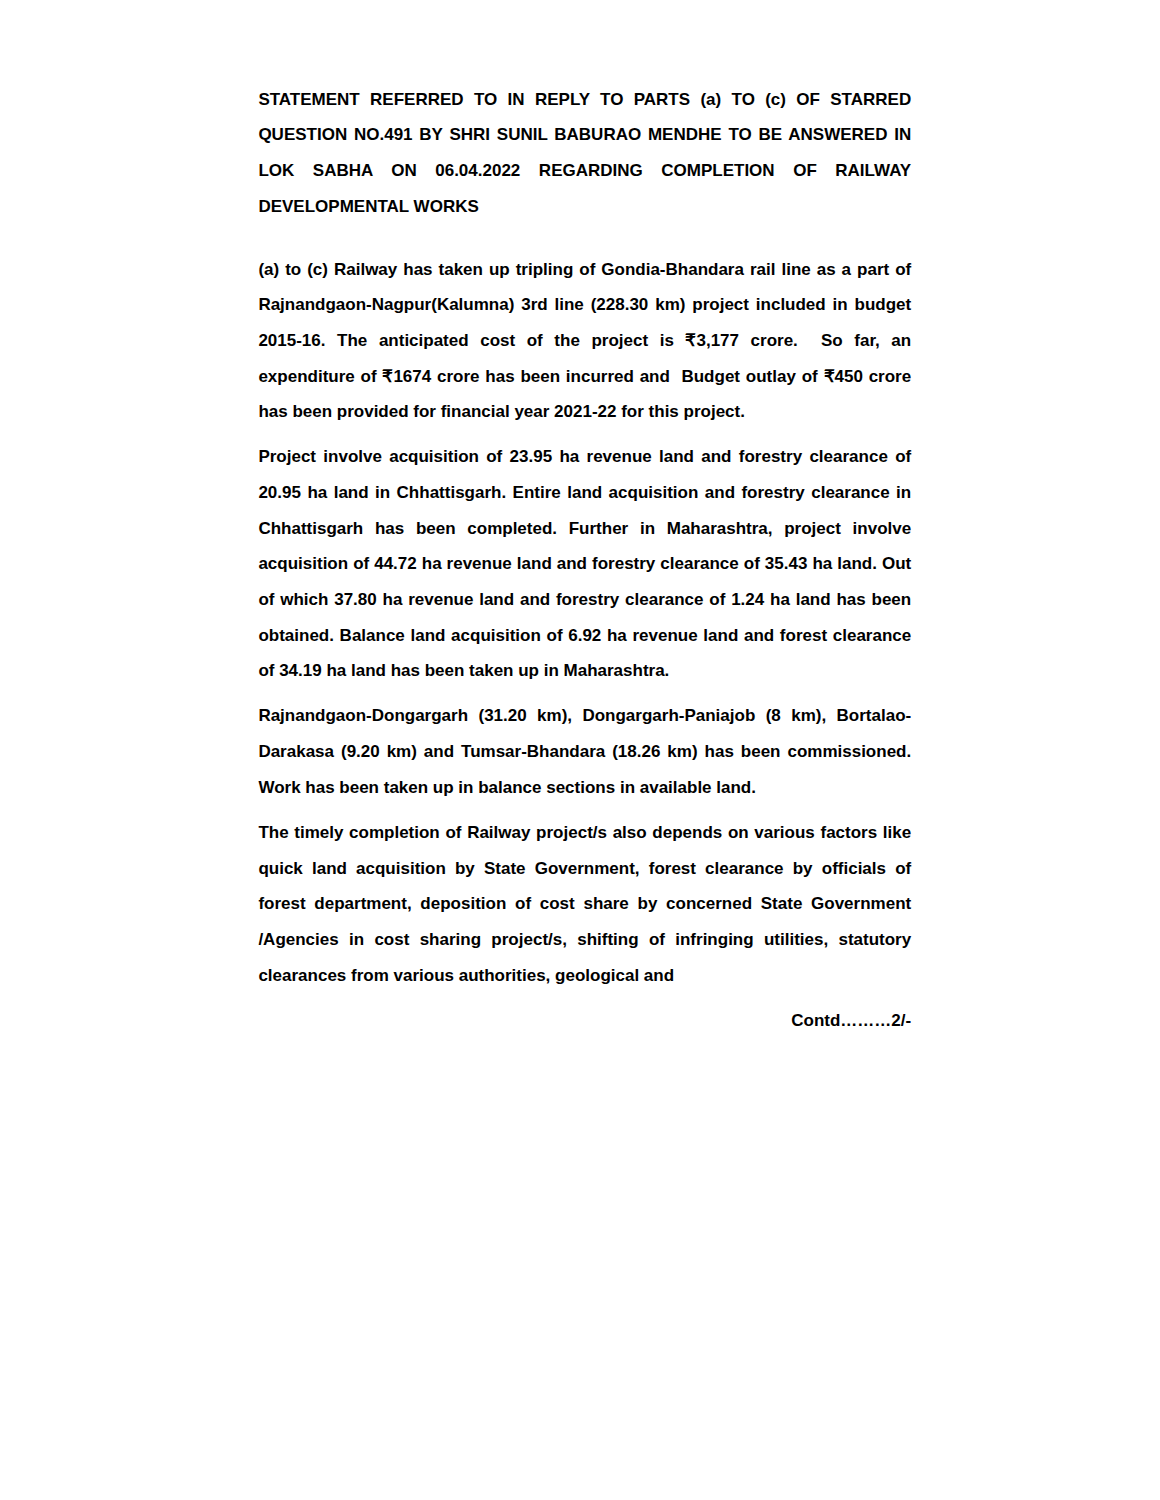STATEMENT REFERRED TO IN REPLY TO PARTS (a) TO (c) OF STARRED QUESTION NO.491 BY SHRI SUNIL BABURAO MENDHE TO BE ANSWERED IN LOK SABHA ON 06.04.2022 REGARDING COMPLETION OF RAILWAY DEVELOPMENTAL WORKS
(a) to (c) Railway has taken up tripling of Gondia-Bhandara rail line as a part of Rajnandgaon-Nagpur(Kalumna) 3rd line (228.30 km) project included in budget 2015-16. The anticipated cost of the project is ₹3,177 crore. So far, an expenditure of ₹1674 crore has been incurred and Budget outlay of ₹450 crore has been provided for financial year 2021-22 for this project.
Project involve acquisition of 23.95 ha revenue land and forestry clearance of 20.95 ha land in Chhattisgarh. Entire land acquisition and forestry clearance in Chhattisgarh has been completed. Further in Maharashtra, project involve acquisition of 44.72 ha revenue land and forestry clearance of 35.43 ha land. Out of which 37.80 ha revenue land and forestry clearance of 1.24 ha land has been obtained. Balance land acquisition of 6.92 ha revenue land and forest clearance of 34.19 ha land has been taken up in Maharashtra.
Rajnandgaon-Dongargarh (31.20 km), Dongargarh-Paniajob (8 km), Bortalao-Darakasa (9.20 km) and Tumsar-Bhandara (18.26 km) has been commissioned. Work has been taken up in balance sections in available land.
The timely completion of Railway project/s also depends on various factors like quick land acquisition by State Government, forest clearance by officials of forest department, deposition of cost share by concerned State Government /Agencies in cost sharing project/s, shifting of infringing utilities, statutory clearances from various authorities, geological and
Contd………2/-